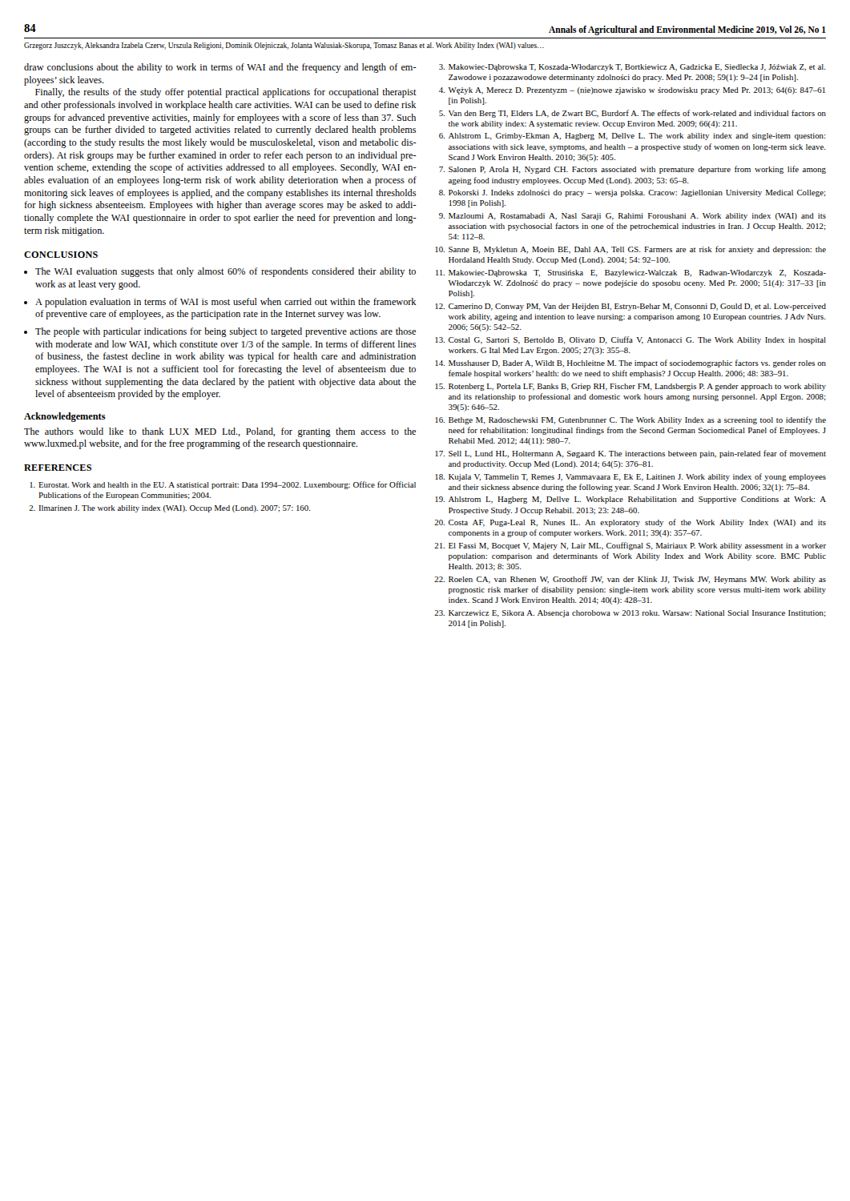84
Annals of Agricultural and Environmental Medicine 2019, Vol 26, No 1
Grzegorz Juszczyk, Aleksandra Izabela Czerw, Urszula Religioni, Dominik Olejniczak, Jolanta Walusiak-Skorupa, Tomasz Banas et al. Work Ability Index (WAI) values…
draw conclusions about the ability to work in terms of WAI and the frequency and length of employees’ sick leaves.
Finally, the results of the study offer potential practical applications for occupational therapist and other professionals involved in workplace health care activities. WAI can be used to define risk groups for advanced preventive activities, mainly for employees with a score of less than 37. Such groups can be further divided to targeted activities related to currently declared health problems (according to the study results the most likely would be musculoskeletal, vison and metabolic disorders). At risk groups may be further examined in order to refer each person to an individual prevention scheme, extending the scope of activities addressed to all employees. Secondly, WAI enables evaluation of an employees long-term risk of work ability deterioration when a process of monitoring sick leaves of employees is applied, and the company establishes its internal thresholds for high sickness absenteeism. Employees with higher than average scores may be asked to additionally complete the WAI questionnaire in order to spot earlier the need for prevention and long-term risk mitigation.
Conclusions
The WAI evaluation suggests that only almost 60% of respondents considered their ability to work as at least very good.
A population evaluation in terms of WAI is most useful when carried out within the framework of preventive care of employees, as the participation rate in the Internet survey was low.
The people with particular indications for being subject to targeted preventive actions are those with moderate and low WAI, which constitute over 1/3 of the sample. In terms of different lines of business, the fastest decline in work ability was typical for health care and administration employees. The WAI is not a sufficient tool for forecasting the level of absenteeism due to sickness without supplementing the data declared by the patient with objective data about the level of absenteeism provided by the employer.
Acknowledgements
The authors would like to thank LUX MED Ltd., Poland, for granting them access to the www.luxmed.pl website, and for the free programming of the research questionnaire.
References
Eurostat. Work and health in the EU. A statistical portrait: Data 1994–2002. Luxembourg: Office for Official Publications of the European Communities; 2004.
Ilmarinen J. The work ability index (WAI). Occup Med (Lond). 2007; 57: 160.
Makowiec-Dąbrowska T, Koszada-Włodarczyk T, Bortkiewicz A, Gadzicka E, Siedlecka J, Jóźwiak Z, et al. Zawodowe i pozazawodowe determinanty zdolności do pracy. Med Pr. 2008; 59(1): 9–24 [in Polish].
Wężyk A, Merecz D. Prezentyzm – (nie)nowe zjawisko w środowisku pracy Med Pr. 2013; 64(6): 847–61 [in Polish].
Van den Berg TI, Elders LA, de Zwart BC, Burdorf A. The effects of work-related and individual factors on the work ability index: A systematic review. Occup Environ Med. 2009; 66(4): 211.
Ahlstrom L, Grimby-Ekman A, Hagberg M, Dellve L. The work ability index and single-item question: associations with sick leave, symptoms, and health – a prospective study of women on long-term sick leave. Scand J Work Environ Health. 2010; 36(5): 405.
Salonen P, Arola H, Nygard CH. Factors associated with premature departure from working life among ageing food industry employees. Occup Med (Lond). 2003; 53: 65–8.
Pokorski J. Indeks zdolności do pracy – wersja polska. Cracow: Jagiellonian University Medical College; 1998 [in Polish].
Mazloumi A, Rostamabadi A, Nasl Saraji G, Rahimi Foroushani A. Work ability index (WAI) and its association with psychosocial factors in one of the petrochemical industries in Iran. J Occup Health. 2012; 54: 112–8.
Sanne B, Mykletun A, Moein BE, Dahl AA, Tell GS. Farmers are at risk for anxiety and depression: the Hordaland Health Study. Occup Med (Lond). 2004; 54: 92–100.
Makowiec-Dąbrowska T, Strusińska E, Bazylewicz-Walczak B, Radwan-Włodarczyk Z, Koszada-Włodarczyk W. Zdolność do pracy – nowe podejście do sposobu oceny. Med Pr. 2000; 51(4): 317–33 [in Polish].
Camerino D, Conway PM, Van der Heijden BI, Estryn-Behar M, Consonni D, Gould D, et al. Low-perceived work ability, ageing and intention to leave nursing: a comparison among 10 European countries. J Adv Nurs. 2006; 56(5): 542–52.
Costal G, Sartori S, Bertoldo B, Olivato D, Ciuffa V, Antonacci G. The Work Ability Index in hospital workers. G Ital Med Lav Ergon. 2005; 27(3): 355–8.
Musshauser D, Bader A, Wildt B, Hochleitne M. The impact of sociodemographic factors vs. gender roles on female hospital workers’ health: do we need to shift emphasis? J Occup Health. 2006; 48: 383–91.
Rotenberg L, Portela LF, Banks B, Griep RH, Fischer FM, Landsbergis P. A gender approach to work ability and its relationship to professional and domestic work hours among nursing personnel. Appl Ergon. 2008; 39(5): 646–52.
Bethge M, Radoschewski FM, Gutenbrunner C. The Work Ability Index as a screening tool to identify the need for rehabilitation: longitudinal findings from the Second German Sociomedical Panel of Employees. J Rehabil Med. 2012; 44(11): 980–7.
Sell L, Lund HL, Holtermann A, Søgaard K. The interactions between pain, pain-related fear of movement and productivity. Occup Med (Lond). 2014; 64(5): 376–81.
Kujala V, Tammelin T, Remes J, Vammavaara E, Ek E, Laitinen J. Work ability index of young employees and their sickness absence during the following year. Scand J Work Environ Health. 2006; 32(1): 75–84.
Ahlstrom L, Hagberg M, Dellve L. Workplace Rehabilitation and Supportive Conditions at Work: A Prospective Study. J Occup Rehabil. 2013; 23: 248–60.
Costa AF, Puga-Leal R, Nunes IL. An exploratory study of the Work Ability Index (WAI) and its components in a group of computer workers. Work. 2011; 39(4): 357–67.
El Fassi M, Bocquet V, Majery N, Lair ML, Couffignal S, Mairiaux P. Work ability assessment in a worker population: comparison and determinants of Work Ability Index and Work Ability score. BMC Public Health. 2013; 8: 305.
Roelen CA, van Rhenen W, Groothoff JW, van der Klink JJ, Twisk JW, Heymans MW. Work ability as prognostic risk marker of disability pension: single-item work ability score versus multi-item work ability index. Scand J Work Environ Health. 2014; 40(4): 428–31.
Karczewicz E, Sikora A. Absencja chorobowa w 2013 roku. Warsaw: National Social Insurance Institution; 2014 [in Polish].